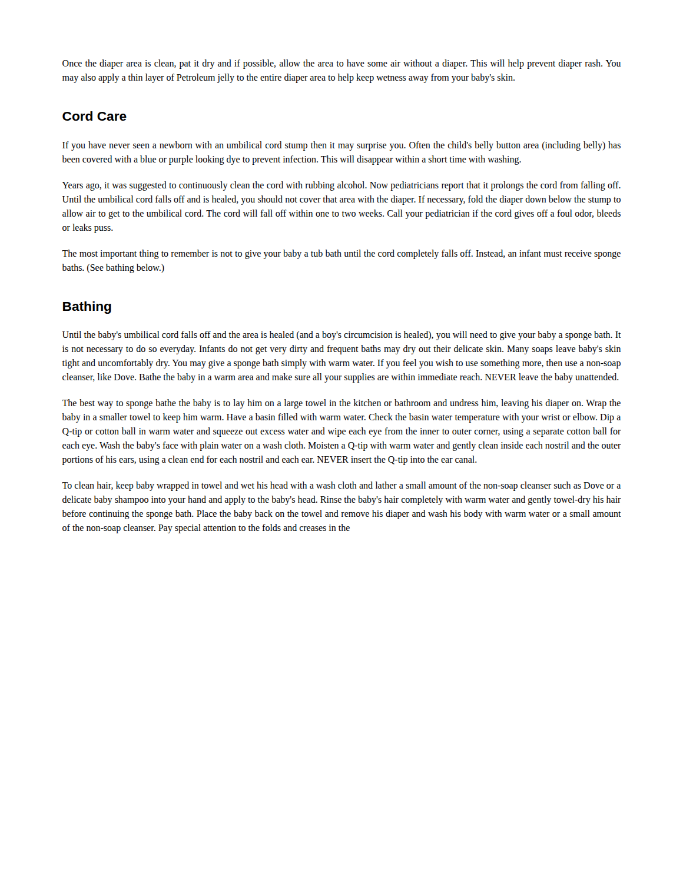Once the diaper area is clean, pat it dry and if possible, allow the area to have some air without a diaper. This will help prevent diaper rash. You may also apply a thin layer of Petroleum jelly to the entire diaper area to help keep wetness away from your baby's skin.
Cord Care
If you have never seen a newborn with an umbilical cord stump then it may surprise you. Often the child's belly button area (including belly) has been covered with a blue or purple looking dye to prevent infection. This will disappear within a short time with washing.
Years ago, it was suggested to continuously clean the cord with rubbing alcohol. Now pediatricians report that it prolongs the cord from falling off. Until the umbilical cord falls off and is healed, you should not cover that area with the diaper. If necessary, fold the diaper down below the stump to allow air to get to the umbilical cord. The cord will fall off within one to two weeks. Call your pediatrician if the cord gives off a foul odor, bleeds or leaks puss.
The most important thing to remember is not to give your baby a tub bath until the cord completely falls off. Instead, an infant must receive sponge baths. (See bathing below.)
Bathing
Until the baby's umbilical cord falls off and the area is healed (and a boy's circumcision is healed), you will need to give your baby a sponge bath. It is not necessary to do so everyday. Infants do not get very dirty and frequent baths may dry out their delicate skin. Many soaps leave baby's skin tight and uncomfortably dry. You may give a sponge bath simply with warm water. If you feel you wish to use something more, then use a non-soap cleanser, like Dove. Bathe the baby in a warm area and make sure all your supplies are within immediate reach. NEVER leave the baby unattended.
The best way to sponge bathe the baby is to lay him on a large towel in the kitchen or bathroom and undress him, leaving his diaper on. Wrap the baby in a smaller towel to keep him warm. Have a basin filled with warm water. Check the basin water temperature with your wrist or elbow. Dip a Q-tip or cotton ball in warm water and squeeze out excess water and wipe each eye from the inner to outer corner, using a separate cotton ball for each eye. Wash the baby's face with plain water on a wash cloth. Moisten a Q-tip with warm water and gently clean inside each nostril and the outer portions of his ears, using a clean end for each nostril and each ear. NEVER insert the Q-tip into the ear canal.
To clean hair, keep baby wrapped in towel and wet his head with a wash cloth and lather a small amount of the non-soap cleanser such as Dove or a delicate baby shampoo into your hand and apply to the baby's head. Rinse the baby's hair completely with warm water and gently towel-dry his hair before continuing the sponge bath. Place the baby back on the towel and remove his diaper and wash his body with warm water or a small amount of the non-soap cleanser. Pay special attention to the folds and creases in the